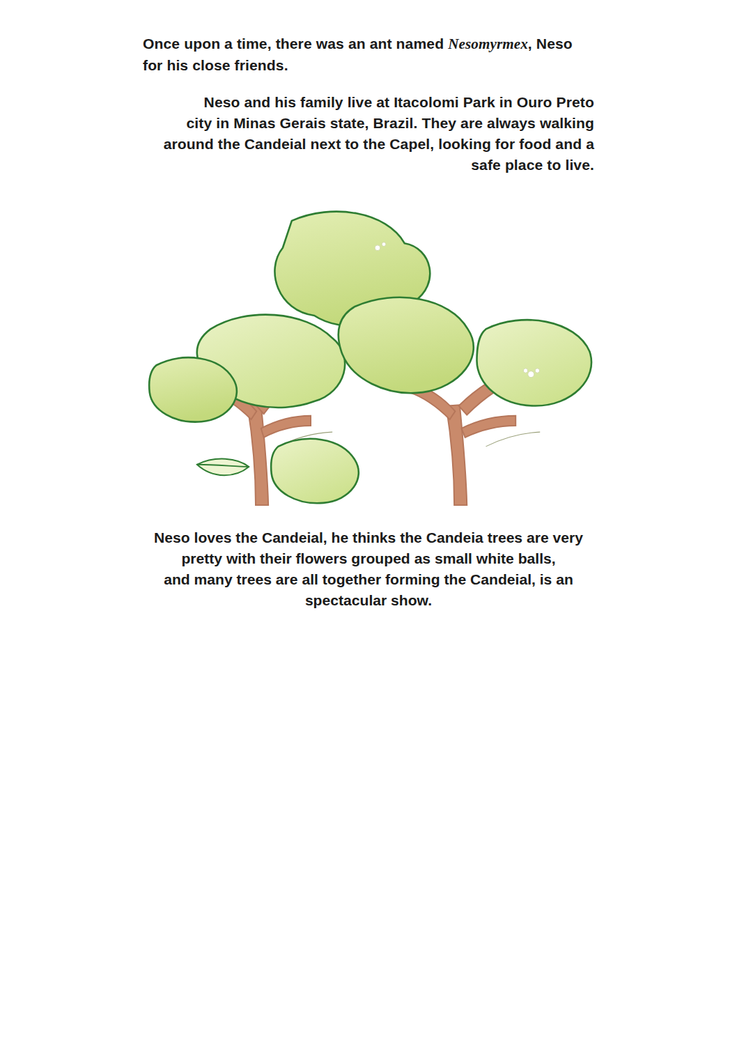Once upon a time, there was an ant named Nesomyrmex, Neso for his close friends.
Neso and his family live at Itacolomi Park in Ouro Preto city in Minas Gerais state, Brazil. They are always walking around the Candeial next to the Capel, looking for food and a safe place to live.
Hand-drawn Candeia trees A child-style colored-pencil drawing of Candeia trees with rounded light-green leafy crowns and reddish-brown branches.
Neso loves the Candeial, he thinks the Candeia trees are very pretty with their flowers grouped as small white balls,
and many trees are all together forming the Candeial, is an spectacular show.